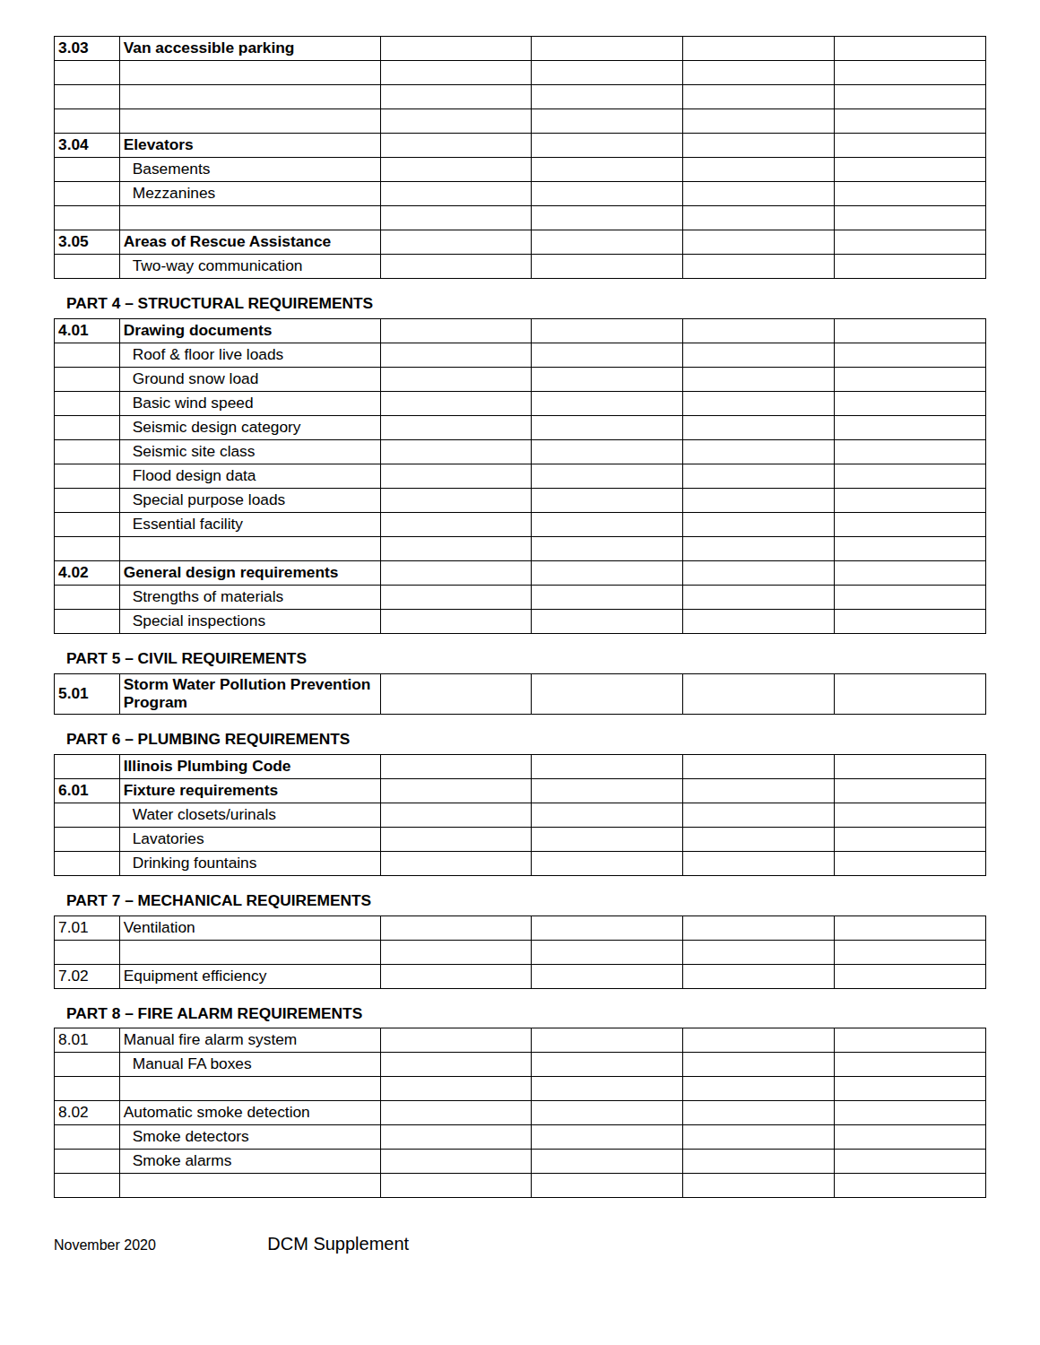| 3.03 | Van accessible parking | | | | |
| 3.04 | Elevators | | | | |
| | Basements | | | | |
| | Mezzanines | | | | |
| 3.05 | Areas of Rescue Assistance | | | | |
| | Two-way communication | | | | |
PART 4 – STRUCTURAL REQUIREMENTS
| 4.01 | Drawing documents | | | | |
| | Roof & floor live loads | | | | |
| | Ground snow load | | | | |
| | Basic wind speed | | | | |
| | Seismic design category | | | | |
| | Seismic site class | | | | |
| | Flood design data | | | | |
| | Special purpose loads | | | | |
| | Essential facility | | | | |
| 4.02 | General design requirements | | | | |
| | Strengths of materials | | | | |
| | Special inspections | | | | |
PART 5 – CIVIL REQUIREMENTS
| 5.01 | Storm Water Pollution Prevention Program | | | | |
PART 6 – PLUMBING REQUIREMENTS
| | Illinois Plumbing Code | | | | |
| 6.01 | Fixture requirements | | | | |
| | Water closets/urinals | | | | |
| | Lavatories | | | | |
| | Drinking fountains | | | | |
PART 7 – MECHANICAL REQUIREMENTS
| 7.01 | Ventilation | | | | |
| 7.02 | Equipment efficiency | | | | |
PART 8 – FIRE ALARM REQUIREMENTS
| 8.01 | Manual fire alarm system | | | | |
| | Manual FA boxes | | | | |
| 8.02 | Automatic smoke detection | | | | |
| | Smoke detectors | | | | |
| | Smoke alarms | | | | |
November 2020 DCM Supplement